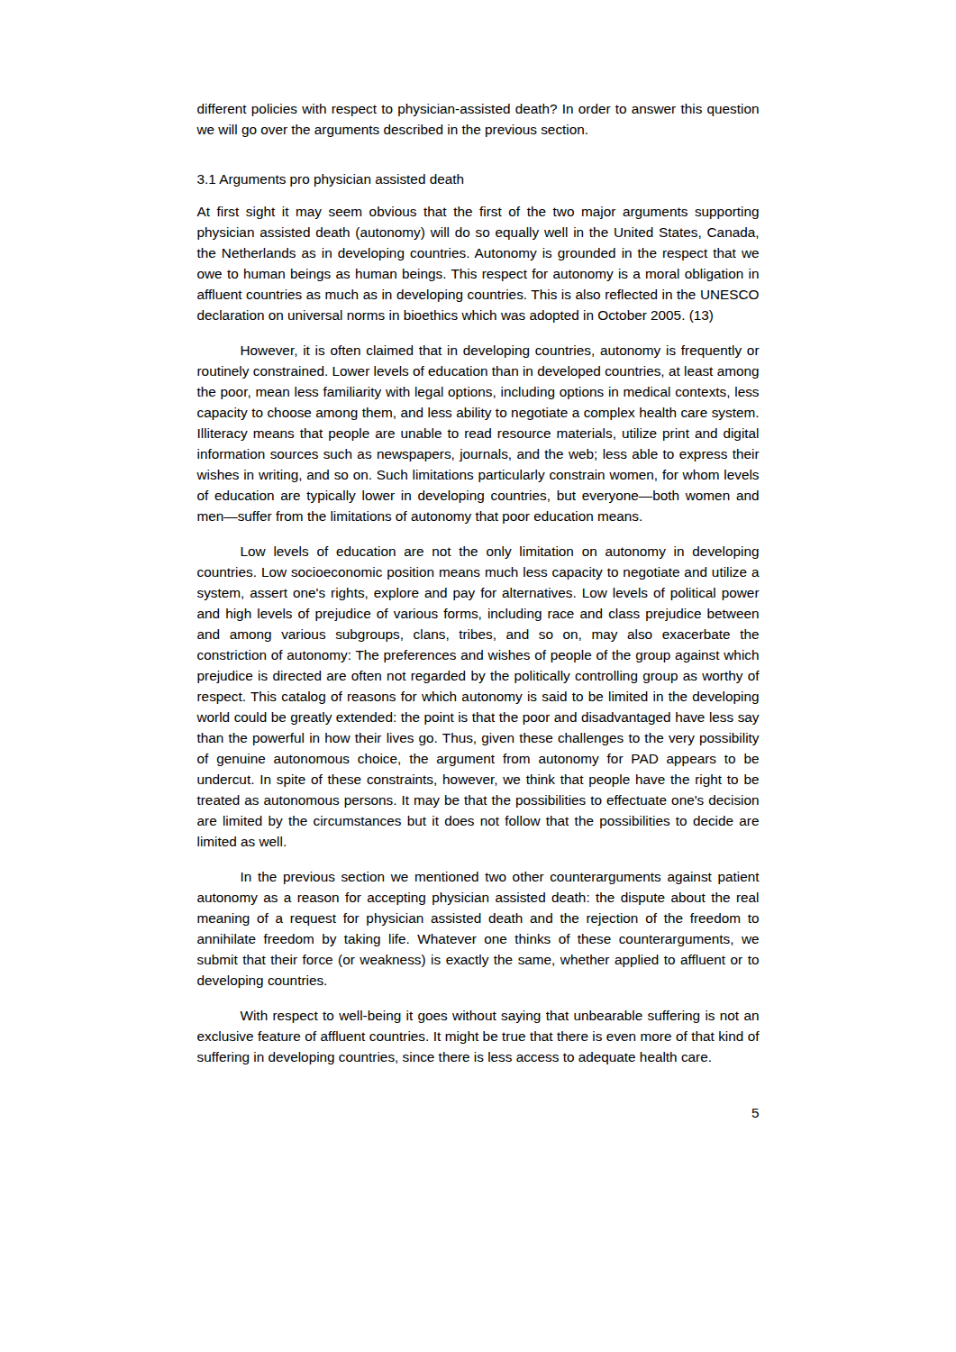different policies with respect to physician-assisted death? In order to answer this question we will go over the arguments described in the previous section.
3.1 Arguments pro physician assisted death
At first sight it may seem obvious that the first of the two major arguments supporting physician assisted death (autonomy) will do so equally well in the United States, Canada, the Netherlands as in developing countries. Autonomy is grounded in the respect that we owe to human beings as human beings. This respect for autonomy is a moral obligation in affluent countries as much as in developing countries. This is also reflected in the UNESCO declaration on universal norms in bioethics which was adopted in October 2005. (13)
However, it is often claimed that in developing countries, autonomy is frequently or routinely constrained. Lower levels of education than in developed countries, at least among the poor, mean less familiarity with legal options, including options in medical contexts, less capacity to choose among them, and less ability to negotiate a complex health care system. Illiteracy means that people are unable to read resource materials, utilize print and digital information sources such as newspapers, journals, and the web; less able to express their wishes in writing, and so on. Such limitations particularly constrain women, for whom levels of education are typically lower in developing countries, but everyone—both women and men—suffer from the limitations of autonomy that poor education means.
Low levels of education are not the only limitation on autonomy in developing countries. Low socioeconomic position means much less capacity to negotiate and utilize a system, assert one's rights, explore and pay for alternatives. Low levels of political power and high levels of prejudice of various forms, including race and class prejudice between and among various subgroups, clans, tribes, and so on, may also exacerbate the constriction of autonomy: The preferences and wishes of people of the group against which prejudice is directed are often not regarded by the politically controlling group as worthy of respect. This catalog of reasons for which autonomy is said to be limited in the developing world could be greatly extended: the point is that the poor and disadvantaged have less say than the powerful in how their lives go. Thus, given these challenges to the very possibility of genuine autonomous choice, the argument from autonomy for PAD appears to be undercut. In spite of these constraints, however, we think that people have the right to be treated as autonomous persons. It may be that the possibilities to effectuate one's decision are limited by the circumstances but it does not follow that the possibilities to decide are limited as well.
In the previous section we mentioned two other counterarguments against patient autonomy as a reason for accepting physician assisted death: the dispute about the real meaning of a request for physician assisted death and the rejection of the freedom to annihilate freedom by taking life. Whatever one thinks of these counterarguments, we submit that their force (or weakness) is exactly the same, whether applied to affluent or to developing countries.
With respect to well-being it goes without saying that unbearable suffering is not an exclusive feature of affluent countries. It might be true that there is even more of that kind of suffering in developing countries, since there is less access to adequate health care.
5